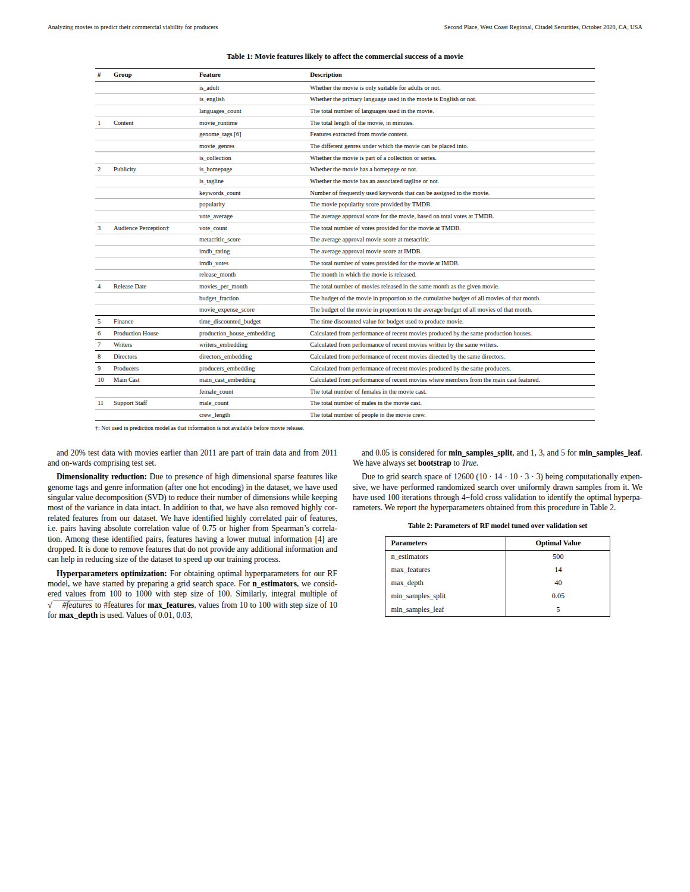Analyzing movies to predict their commercial viability for producers
Second Place, West Coast Regional, Citadel Securities, October 2020, CA, USA
Table 1: Movie features likely to affect the commercial success of a movie
| # | Group | Feature | Description |
| --- | --- | --- | --- |
| | | is_adult | Whether the movie is only suitable for adults or not. |
| | | is_english | Whether the primary language used in the movie is English or not. |
| | | languages_count | The total number of languages used in the movie. |
| 1 | Content | movie_runtime | The total length of the movie, in minutes. |
| | | genome_tags [6] | Features extracted from movie content. |
| | | movie_genres | The different genres under which the movie can be placed into. |
| | | is_collection | Whether the movie is part of a collection or series. |
| 2 | Publicity | is_homepage | Whether the movie has a homepage or not. |
| | | is_tagline | Whether the movie has an associated tagline or not. |
| | | keywords_count | Number of frequently used keywords that can be assigned to the movie. |
| | | popularity | The movie popularity score provided by TMDB. |
| | | vote_average | The average approval score for the movie, based on total votes at TMDB. |
| 3 | Audience Perception† | vote_count | The total number of votes provided for the movie at TMDB. |
| | | metacritic_score | The average approval movie score at metacritic. |
| | | imdb_rating | The average approval movie score at IMDB. |
| | | imdb_votes | The total number of votes provided for the movie at IMDB. |
| | | release_month | The month in which the movie is released. |
| 4 | Release Date | movies_per_month | The total number of movies released in the same month as the given movie. |
| | | budget_fraction | The budget of the movie in proportion to the cumulative budget of all movies of that month. |
| | | movie_expense_score | The budget of the movie in proportion to the average budget of all movies of that month. |
| 5 | Finance | time_discounted_budget | The time discounted value for budget used to produce movie. |
| 6 | Production House | production_house_embedding | Calculated from performance of recent movies produced by the same production houses. |
| 7 | Writers | writers_embedding | Calculated from performance of recent movies written by the same writers. |
| 8 | Directors | directors_embedding | Calculated from performance of recent movies directed by the same directors. |
| 9 | Producers | producers_embedding | Calculated from performance of recent movies produced by the same producers. |
| 10 | Main Cast | main_cast_embedding | Calculated from performance of recent movies where members from the main cast featured. |
| | | female_count | The total number of females in the movie cast. |
| 11 | Support Staff | male_count | The total number of males in the movie cast. |
| | | crew_length | The total number of people in the movie crew. |
†: Not used in prediction model as that information is not available before movie release.
and 20% test data with movies earlier than 2011 are part of train data and from 2011 and on-wards comprising test set.
Dimensionality reduction: Due to presence of high dimensional sparse features like genome tags and genre information (after one hot encoding) in the dataset, we have used singular value decomposition (SVD) to reduce their number of dimensions while keeping most of the variance in data intact. In addition to that, we have also removed highly correlated features from our dataset. We have identified highly correlated pair of features, i.e. pairs having absolute correlation value of 0.75 or higher from Spearman’s correlation. Among these identified pairs, features having a lower mutual information [4] are dropped. It is done to remove features that do not provide any additional information and can help in reducing size of the dataset to speed up our training process.
Hyperparameters optimization: For obtaining optimal hyperparameters for our RF model, we have started by preparing a grid search space. For n_estimators, we considered values from 100 to 1000 with step size of 100. Similarly, integral multiple of √#features to #features for max_features, values from 10 to 100 with step size of 10 for max_depth is used. Values of 0.01, 0.03,
and 0.05 is considered for min_samples_split, and 1, 3, and 5 for min_samples_leaf. We have always set bootstrap to True.
Due to grid search space of 12600 (10 · 14 · 10 · 3 · 3) being computationally expensive, we have performed randomized search over uniformly drawn samples from it. We have used 100 iterations through 4−fold cross validation to identify the optimal hyperparameters. We report the hyperparameters obtained from this procedure in Table 2.
Table 2: Parameters of RF model tuned over validation set
| Parameters | Optimal Value |
| --- | --- |
| n_estimators | 500 |
| max_features | 14 |
| max_depth | 40 |
| min_samples_split | 0.05 |
| min_samples_leaf | 5 |